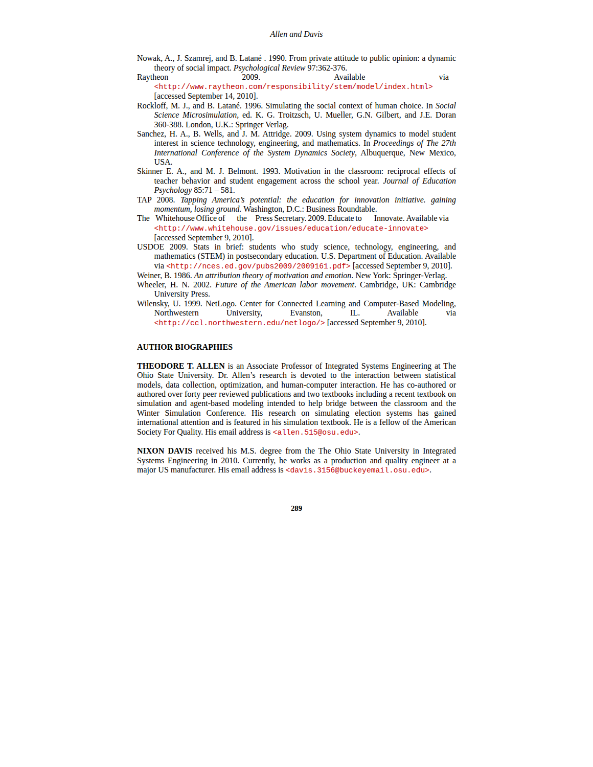Allen and Davis
Nowak, A., J. Szamrej, and B. Latané . 1990. From private attitude to public opinion: a dynamic theory of social impact. Psychological Review 97:362-376.
Raytheon 2009. Available via <http://www.raytheon.com/responsibility/stem/model/index.html> [accessed September 14, 2010].
Rockloff, M. J., and B. Latané. 1996. Simulating the social context of human choice. In Social Science Microsimulation, ed. K. G. Troitzsch, U. Mueller, G.N. Gilbert, and J.E. Doran 360-388. London, U.K.: Springer Verlag.
Sanchez, H. A., B. Wells, and J. M. Attridge. 2009. Using system dynamics to model student interest in science technology, engineering, and mathematics. In Proceedings of The 27th International Conference of the System Dynamics Society, Albuquerque, New Mexico, USA.
Skinner E. A., and M. J. Belmont. 1993. Motivation in the classroom: reciprocal effects of teacher behavior and student engagement across the school year. Journal of Education Psychology 85:71 – 581.
TAP 2008. Tapping America’s potential: the education for innovation initiative. gaining momentum, losing ground. Washington, D.C.: Business Roundtable.
The Whitehouse Office of the Press Secretary. 2009. Educate to Innovate. Available via <http://www.whitehouse.gov/issues/education/educate-innovate> [accessed September 9, 2010].
USDOE 2009. Stats in brief: students who study science, technology, engineering, and mathematics (STEM) in postsecondary education. U.S. Department of Education. Available via <http://nces.ed.gov/pubs2009/2009161.pdf> [accessed September 9, 2010].
Weiner, B. 1986. An attribution theory of motivation and emotion. New York: Springer-Verlag.
Wheeler, H. N. 2002. Future of the American labor movement. Cambridge, UK: Cambridge University Press.
Wilensky, U. 1999. NetLogo. Center for Connected Learning and Computer-Based Modeling, Northwestern University, Evanston, IL. Available via <http://ccl.northwestern.edu/netlogo/> [accessed September 9, 2010].
AUTHOR BIOGRAPHIES
THEODORE T. ALLEN is an Associate Professor of Integrated Systems Engineering at The Ohio State University. Dr. Allen’s research is devoted to the interaction between statistical models, data collection, optimization, and human-computer interaction. He has co-authored or authored over forty peer reviewed publications and two textbooks including a recent textbook on simulation and agent-based modeling intended to help bridge between the classroom and the Winter Simulation Conference. His research on simulating election systems has gained international attention and is featured in his simulation textbook. He is a fellow of the American Society For Quality. His email address is <allen.515@osu.edu>.
NIXON DAVIS received his M.S. degree from the The Ohio State University in Integrated Systems Engineering in 2010. Currently, he works as a production and quality engineer at a major US manufacturer. His email address is <davis.3156@buckeyemail.osu.edu>.
289